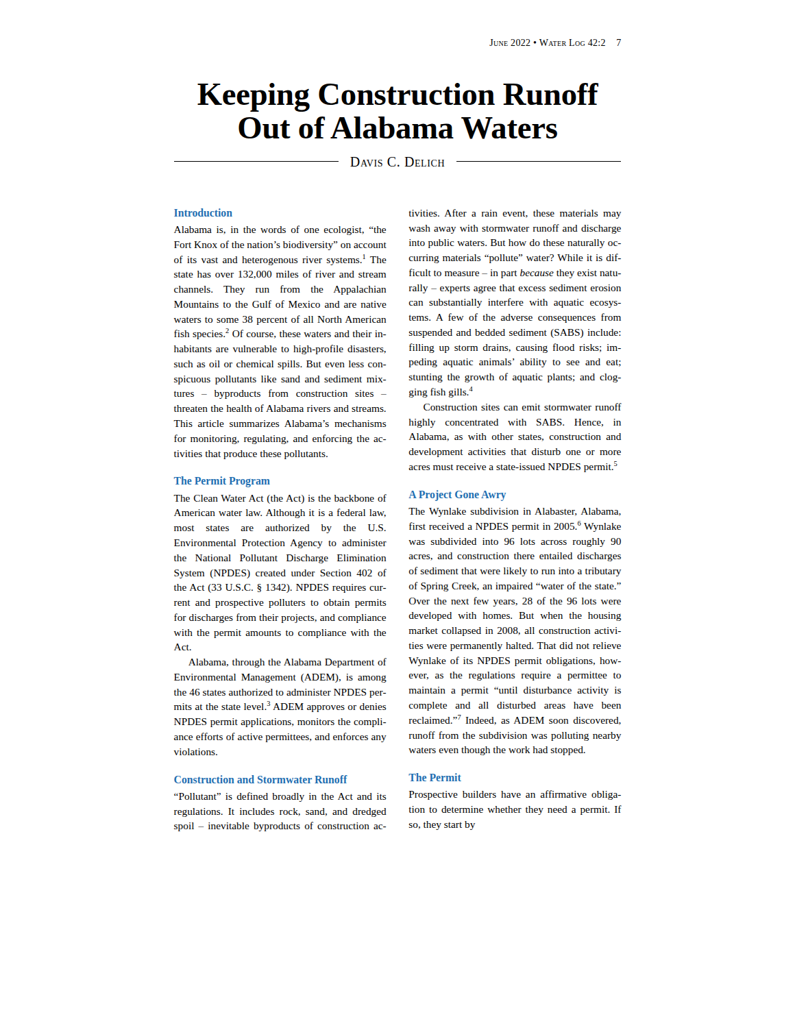June 2022 • Water Log 42:27
Keeping Construction Runoff Out of Alabama Waters
Davis C. Delich
Introduction
Alabama is, in the words of one ecologist, “the Fort Knox of the nation’s biodiversity” on account of its vast and heterogenous river systems.1 The state has over 132,000 miles of river and stream channels. They run from the Appalachian Mountains to the Gulf of Mexico and are native waters to some 38 percent of all North American fish species.2 Of course, these waters and their inhabitants are vulnerable to high-profile disasters, such as oil or chemical spills. But even less conspicuous pollutants like sand and sediment mixtures – byproducts from construction sites – threaten the health of Alabama rivers and streams. This article summarizes Alabama’s mechanisms for monitoring, regulating, and enforcing the activities that produce these pollutants.
The Permit Program
The Clean Water Act (the Act) is the backbone of American water law. Although it is a federal law, most states are authorized by the U.S. Environmental Protection Agency to administer the National Pollutant Discharge Elimination System (NPDES) created under Section 402 of the Act (33 U.S.C. § 1342). NPDES requires current and prospective polluters to obtain permits for discharges from their projects, and compliance with the permit amounts to compliance with the Act.
Alabama, through the Alabama Department of Environmental Management (ADEM), is among the 46 states authorized to administer NPDES permits at the state level.3 ADEM approves or denies NPDES permit applications, monitors the compliance efforts of active permittees, and enforces any violations.
Construction and Stormwater Runoff
“Pollutant” is defined broadly in the Act and its regulations. It includes rock, sand, and dredged spoil – inevitable byproducts of construction activities. After a rain event, these materials may wash away with stormwater runoff and discharge into public waters. But how do these naturally occurring materials “pollute” water? While it is difficult to measure – in part because they exist naturally – experts agree that excess sediment erosion can substantially interfere with aquatic ecosystems. A few of the adverse consequences from suspended and bedded sediment (SABS) include: filling up storm drains, causing flood risks; impeding aquatic animals’ ability to see and eat; stunting the growth of aquatic plants; and clogging fish gills.4
Construction sites can emit stormwater runoff highly concentrated with SABS. Hence, in Alabama, as with other states, construction and development activities that disturb one or more acres must receive a state-issued NPDES permit.5
A Project Gone Awry
The Wynlake subdivision in Alabaster, Alabama, first received a NPDES permit in 2005.6 Wynlake was subdivided into 96 lots across roughly 90 acres, and construction there entailed discharges of sediment that were likely to run into a tributary of Spring Creek, an impaired “water of the state.” Over the next few years, 28 of the 96 lots were developed with homes. But when the housing market collapsed in 2008, all construction activities were permanently halted. That did not relieve Wynlake of its NPDES permit obligations, however, as the regulations require a permittee to maintain a permit “until disturbance activity is complete and all disturbed areas have been reclaimed.”7 Indeed, as ADEM soon discovered, runoff from the subdivision was polluting nearby waters even though the work had stopped.
The Permit
Prospective builders have an affirmative obligation to determine whether they need a permit. If so, they start by